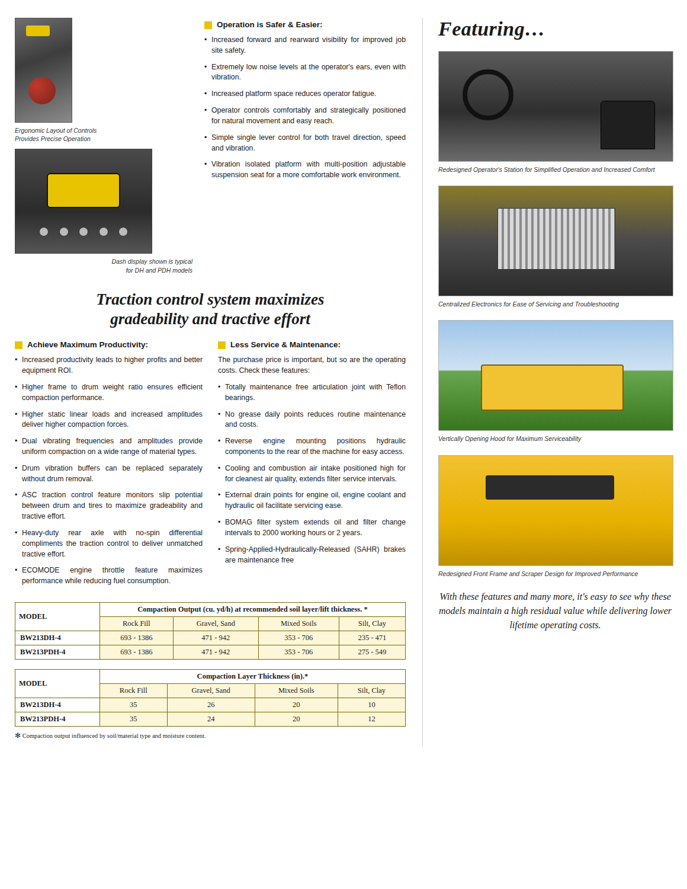Ergonomic Layout of Controls
Provides Precise Operation
Dash display shown is typical
for DH and PDH models
Operation is Safer & Easier:
Increased forward and rearward visibility for improved job site safety.
Extremely low noise levels at the operator's ears, even with vibration.
Increased platform space reduces operator fatigue.
Operator controls comfortably and strategically positioned for natural movement and easy reach.
Simple single lever control for both travel direction, speed and vibration.
Vibration isolated platform with multi-position adjustable suspension seat for a more comfortable work environment.
Traction control system maximizes
gradeability and tractive effort
Achieve Maximum Productivity:
Increased productivity leads to higher profits and better equipment ROI.
Higher frame to drum weight ratio ensures efficient compaction performance.
Higher static linear loads and increased amplitudes deliver higher compaction forces.
Dual vibrating frequencies and amplitudes provide uniform compaction on a wide range of material types.
Drum vibration buffers can be replaced separately without drum removal.
ASC traction control feature monitors slip potential between drum and tires to maximize gradeability and tractive effort.
Heavy-duty rear axle with no-spin differential compliments the traction control to deliver unmatched tractive effort.
ECOMODE engine throttle feature maximizes performance while reducing fuel consumption.
Less Service & Maintenance:
The purchase price is important, but so are the operating costs. Check these features:
Totally maintenance free articulation joint with Teflon bearings.
No grease daily points reduces routine maintenance and costs.
Reverse engine mounting positions hydraulic components to the rear of the machine for easy access.
Cooling and combustion air intake positioned high for for cleanest air quality, extends filter service intervals.
External drain points for engine oil, engine coolant and hydraulic oil facilitate servicing ease.
BOMAG filter system extends oil and filter change intervals to 2000 working hours or 2 years.
Spring-Applied-Hydraulically-Released (SAHR) brakes are maintenance free
| MODEL | Compaction Output (cu. yd/h) at recommended soil layer/lift thickness. * |
| --- | --- |
| Rock Fill | Gravel, Sand | Mixed Soils | Silt, Clay |
| BW213DH-4 | 693 - 1386 | 471 - 942 | 353 - 706 | 235 - 471 |
| BW213PDH-4 | 693 - 1386 | 471 - 942 | 353 - 706 | 275 - 549 |
| MODEL | Compaction Layer Thickness (in).* |
| --- | --- |
| Rock Fill | Gravel, Sand | Mixed Soils | Silt, Clay |
| BW213DH-4 | 35 | 26 | 20 | 10 |
| BW213PDH-4 | 35 | 24 | 20 | 12 |
✻ Compaction output influenced by soil/material type and moisture content.
Featuring…
Redesigned Operator's Station for Simplified Operation and Increased Comfort
Centralized Electronics for Ease of Servicing and Troubleshooting
Vertically Opening Hood for Maximum Serviceability
Redesigned Front Frame and Scraper Design for Improved Performance
With these features and many more, it's easy to see why these models maintain a high residual value while delivering lower lifetime operating costs.